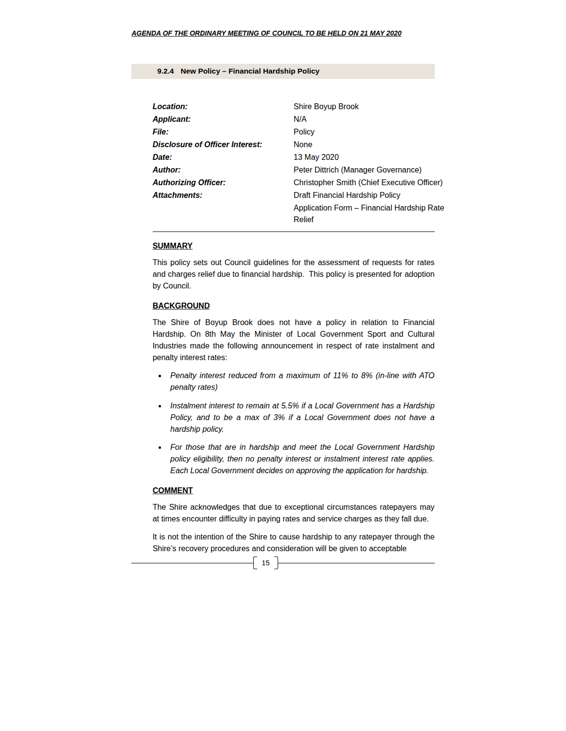AGENDA OF THE ORDINARY MEETING OF COUNCIL TO BE HELD ON 21 MAY 2020
9.2.4 New Policy – Financial Hardship Policy
| Location: | Shire Boyup Brook |
| Applicant: | N/A |
| File: | Policy |
| Disclosure of Officer Interest: | None |
| Date: | 13 May 2020 |
| Author: | Peter Dittrich (Manager Governance) |
| Authorizing Officer: | Christopher Smith (Chief Executive Officer) |
| Attachments: | Draft Financial Hardship Policy |
| | Application Form – Financial Hardship Rate Relief |
SUMMARY
This policy sets out Council guidelines for the assessment of requests for rates and charges relief due to financial hardship. This policy is presented for adoption by Council.
BACKGROUND
The Shire of Boyup Brook does not have a policy in relation to Financial Hardship. On 8th May the Minister of Local Government Sport and Cultural Industries made the following announcement in respect of rate instalment and penalty interest rates:
Penalty interest reduced from a maximum of 11% to 8% (in-line with ATO penalty rates)
Instalment interest to remain at 5.5% if a Local Government has a Hardship Policy, and to be a max of 3% if a Local Government does not have a hardship policy.
For those that are in hardship and meet the Local Government Hardship policy eligibility, then no penalty interest or instalment interest rate applies. Each Local Government decides on approving the application for hardship.
COMMENT
The Shire acknowledges that due to exceptional circumstances ratepayers may at times encounter difficulty in paying rates and service charges as they fall due.
It is not the intention of the Shire to cause hardship to any ratepayer through the Shire’s recovery procedures and consideration will be given to acceptable
15